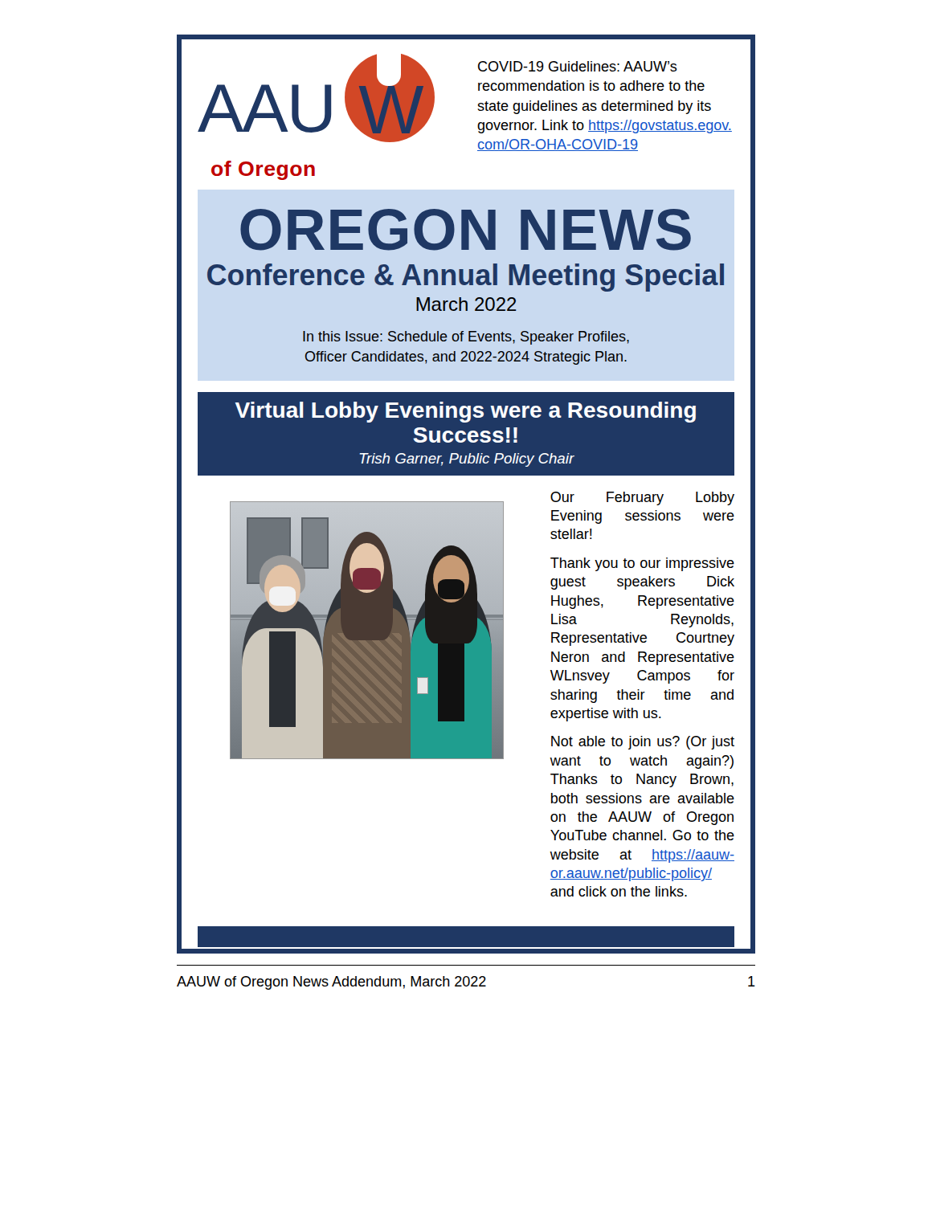AAU W
COVID-19 Guidelines: AAUW’s recommendation is to adhere to the state guidelines as determined by its governor. Link to https://govstatus.egov.com/OR-OHA-COVID-19
of Oregon
OREGON NEWS
Conference & Annual Meeting Special
March 2022
In this Issue: Schedule of Events, Speaker Profiles,
Officer Candidates, and 2022-2024 Strategic Plan.
Virtual Lobby Evenings were a Resounding Success!!
Trish Garner, Public Policy Chair
Our February Lobby Evening sessions were stellar!
Thank you to our impressive guest speakers Dick Hughes, Representative Lisa Reynolds, Representative Courtney Neron and Representative WLnsvey Campos for sharing their time and expertise with us.
Not able to join us? (Or just want to watch again?) Thanks to Nancy Brown, both sessions are available on the AAUW of Oregon YouTube channel. Go to the website at https://aauw-or.aauw.net/public-policy/ and click on the links.
AAUW of Oregon News Addendum, March 2022 1